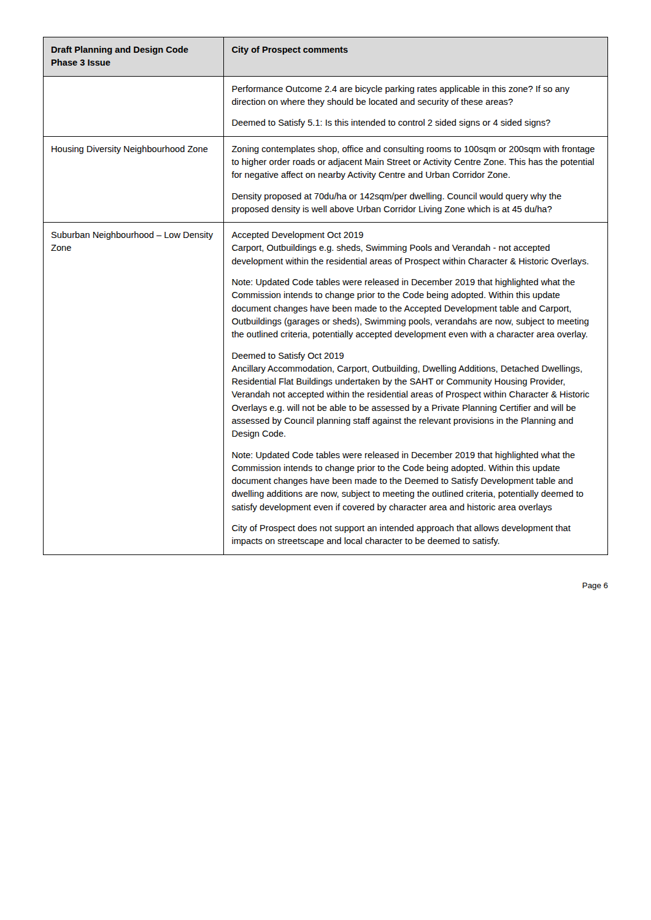| Draft Planning and Design Code Phase 3 Issue | City of Prospect comments |
| --- | --- |
| | Performance Outcome 2.4 are bicycle parking rates applicable in this zone? If so any direction on where they should be located and security of these areas? Deemed to Satisfy 5.1: Is this intended to control 2 sided signs or 4 sided signs? |
| Housing Diversity Neighbourhood Zone | Zoning contemplates shop, office and consulting rooms to 100sqm or 200sqm with frontage to higher order roads or adjacent Main Street or Activity Centre Zone. This has the potential for negative affect on nearby Activity Centre and Urban Corridor Zone. Density proposed at 70du/ha or 142sqm/per dwelling. Council would query why the proposed density is well above Urban Corridor Living Zone which is at 45 du/ha? |
| Suburban Neighbourhood – Low Density Zone | Accepted Development Oct 2019 Carport, Outbuildings e.g. sheds, Swimming Pools and Verandah - not accepted development within the residential areas of Prospect within Character & Historic Overlays. Note: Updated Code tables were released in December 2019 that highlighted what the Commission intends to change prior to the Code being adopted. Within this update document changes have been made to the Accepted Development table and Carport, Outbuildings (garages or sheds), Swimming pools, verandahs are now, subject to meeting the outlined criteria, potentially accepted development even with a character area overlay. Deemed to Satisfy Oct 2019 Ancillary Accommodation, Carport, Outbuilding, Dwelling Additions, Detached Dwellings, Residential Flat Buildings undertaken by the SAHT or Community Housing Provider, Verandah not accepted within the residential areas of Prospect within Character & Historic Overlays e.g. will not be able to be assessed by a Private Planning Certifier and will be assessed by Council planning staff against the relevant provisions in the Planning and Design Code. Note: Updated Code tables were released in December 2019 that highlighted what the Commission intends to change prior to the Code being adopted. Within this update document changes have been made to the Deemed to Satisfy Development table and dwelling additions are now, subject to meeting the outlined criteria, potentially deemed to satisfy development even if covered by character area and historic area overlays City of Prospect does not support an intended approach that allows development that impacts on streetscape and local character to be deemed to satisfy. |
Page 6